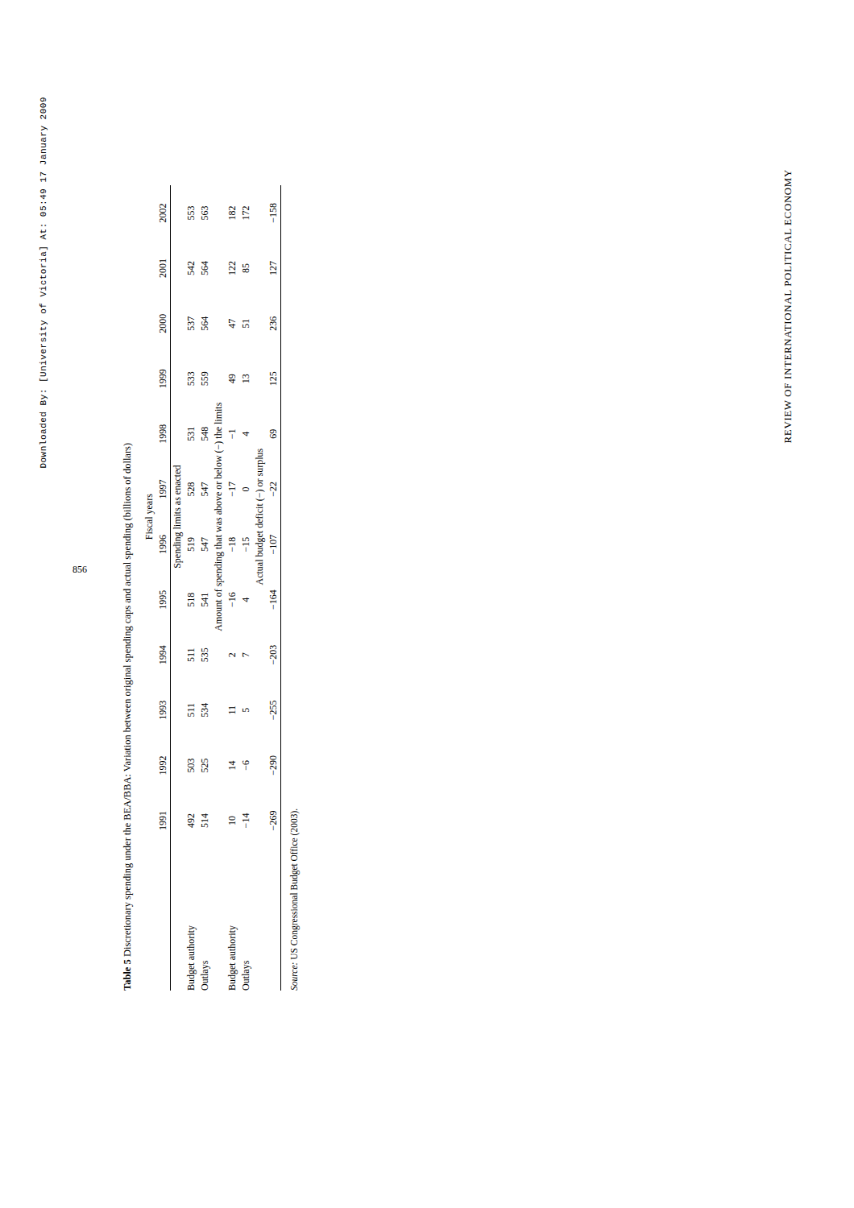Downloaded By: [University of Victoria] At: 05:49 17 January 2009
REVIEW OF INTERNATIONAL POLITICAL ECONOMY
856
Table 5 Discretionary spending under the BEA/BBA: Variation between original spending caps and actual spending (billions of dollars)
| | Fiscal years |
| | 1991 | 1992 | 1993 | 1994 | 1995 | 1996 | 1997 | 1998 | 1999 | 2000 | 2001 | 2002 |
| | Spending limits as enacted |
| Budget authority | 492 | 503 | 511 | 511 | 518 | 519 | 528 | 531 | 533 | 537 | 542 | 553 |
| Outlays | 514 | 525 | 534 | 535 | 541 | 547 | 547 | 548 | 559 | 564 | 564 | 563 |
| | Amount of spending that was above or below (−) the limits |
| Budget authority | 10 | 14 | 11 | 2 | −16 | −18 | −17 | −1 | 49 | 47 | 122 | 182 |
| Outlays | −14 | −6 | 5 | 7 | 4 | −15 | 0 | 4 | 13 | 51 | 85 | 172 |
| | Actual budget deficit (−) or surplus |
| | −269 | −290 | −255 | −203 | −164 | −107 | −22 | 69 | 125 | 236 | 127 | −158 |
Source: US Congressional Budget Office (2003).